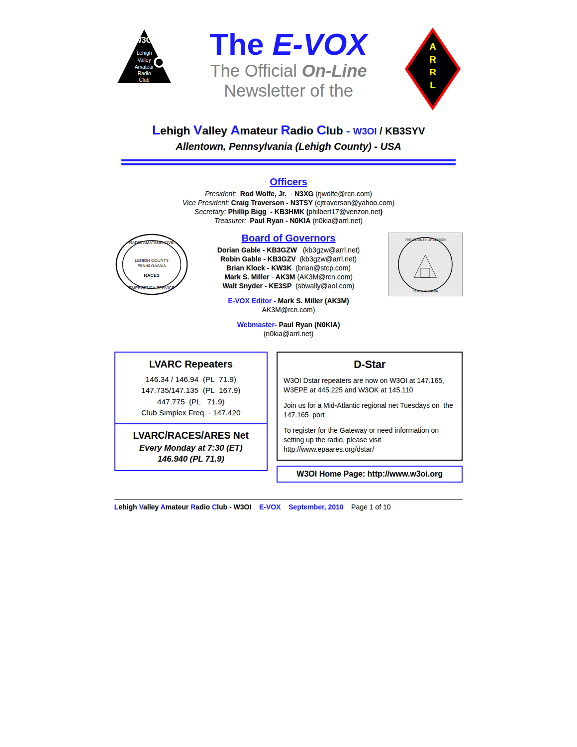The E-VOX
The Official On-Line
Newsletter of the
Lehigh Valley Amateur Radio Club - W3OI / KB3SYV
Allentown, Pennsylvania (Lehigh County) - USA
Officers
President: Rod Wolfe, Jr. - N3XG (rjwolfe@rcn.com)
Vice President: Craig Traverson - N3TSY (cjtraverson@yahoo.com)
Secretary: Phillip Bigg - KB3HMK (philbert17@verizon.net)
Treasurer: Paul Ryan - N0KIA (n0kia@arrl.net)
Board of Governors
Dorian Gable - KB3GZW (kb3gzw@arrl.net)
Robin Gable - KB3GZV (kb3gzw@arrl.net)
Brian Klock - KW3K (brian@stcp.com)
Mark S. Miller - AK3M (AK3M@rcn.com)
Walt Snyder - KE3SP (sbwally@aol.com)
E-VOX Editor - Mark S. Miller (AK3M)
AK3M@rcn.com)
Webmaster- Paul Ryan (N0KIA)
(n0kia@arrl.net)
LVARC Repeaters
146.34 / 146.94 (PL 71.9)
147.735/147.135 (PL 167.9)
447.775 (PL 71.9)
Club Simplex Freq. - 147.420
LVARC/RACES/ARES Net
Every Monday at 7:30 (ET)
146.940 (PL 71.9)
D-Star
W3OI Dstar repeaters are now on W3OI at 147.165, W3EPE at 445.225 and W3OK at 145.110
Join us for a Mid-Atlantic regional net Tuesdays on the 147.165 port
To register for the Gateway or need information on setting up the radio, please visit http://www.epaares.org/dstar/
W3OI Home Page: http://www.w3oi.org
Lehigh Valley Amateur Radio Club - W3OI E-VOX September, 2010 Page 1 of 10